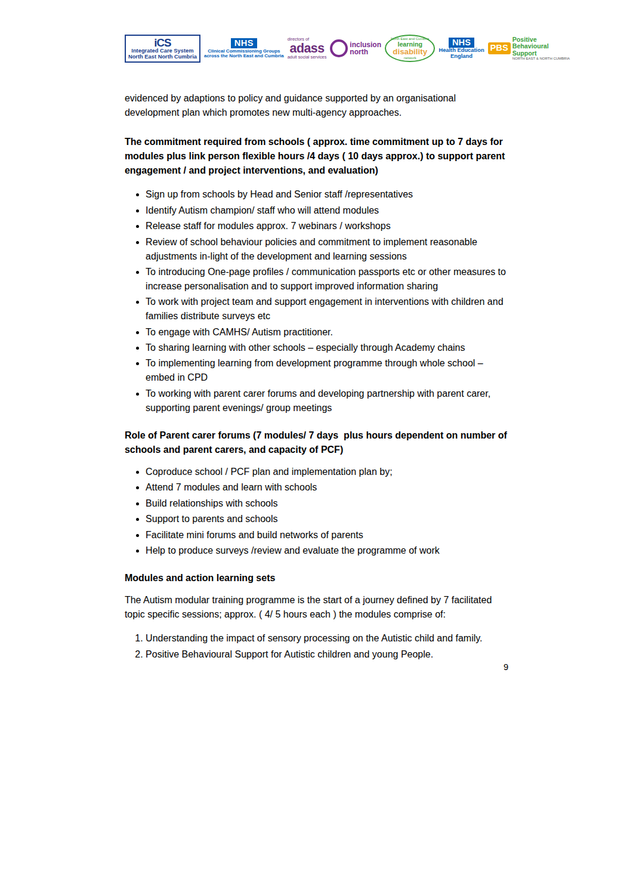iCS Integrated Care System
North East North Cumbria
NHS Clinical Commissioning Groups
across the North East and Cumbria
directors of adass adult social services
inclusion
north
North East and Cumbria learning disability network
NHS Health Education
England
PBS Positive
Behavioural
Support NORTH EAST & NORTH CUMBRIA
evidenced by adaptions to policy and guidance supported by an organisational development plan which promotes new multi-agency approaches.
The commitment required from schools ( approx. time commitment up to 7 days for modules plus link person flexible hours /4 days ( 10 days approx.) to support parent engagement / and project interventions, and evaluation)
Sign up from schools by Head and Senior staff /representatives
Identify Autism champion/ staff who will attend modules
Release staff for modules approx. 7 webinars / workshops
Review of school behaviour policies and commitment to implement reasonable adjustments in-light of the development and learning sessions
To introducing One-page profiles / communication passports etc or other measures to increase personalisation and to support improved information sharing
To work with project team and support engagement in interventions with children and families distribute surveys etc
To engage with CAMHS/ Autism practitioner.
To sharing learning with other schools – especially through Academy chains
To implementing learning from development programme through whole school – embed in CPD
To working with parent carer forums and developing partnership with parent carer, supporting parent evenings/ group meetings
Role of Parent carer forums (7 modules/ 7 days plus hours dependent on number of schools and parent carers, and capacity of PCF)
Coproduce school / PCF plan and implementation plan by;
Attend 7 modules and learn with schools
Build relationships with schools
Support to parents and schools
Facilitate mini forums and build networks of parents
Help to produce surveys /review and evaluate the programme of work
Modules and action learning sets
The Autism modular training programme is the start of a journey defined by 7 facilitated topic specific sessions; approx. ( 4/ 5 hours each ) the modules comprise of:
Understanding the impact of sensory processing on the Autistic child and family.
Positive Behavioural Support for Autistic children and young People.
9